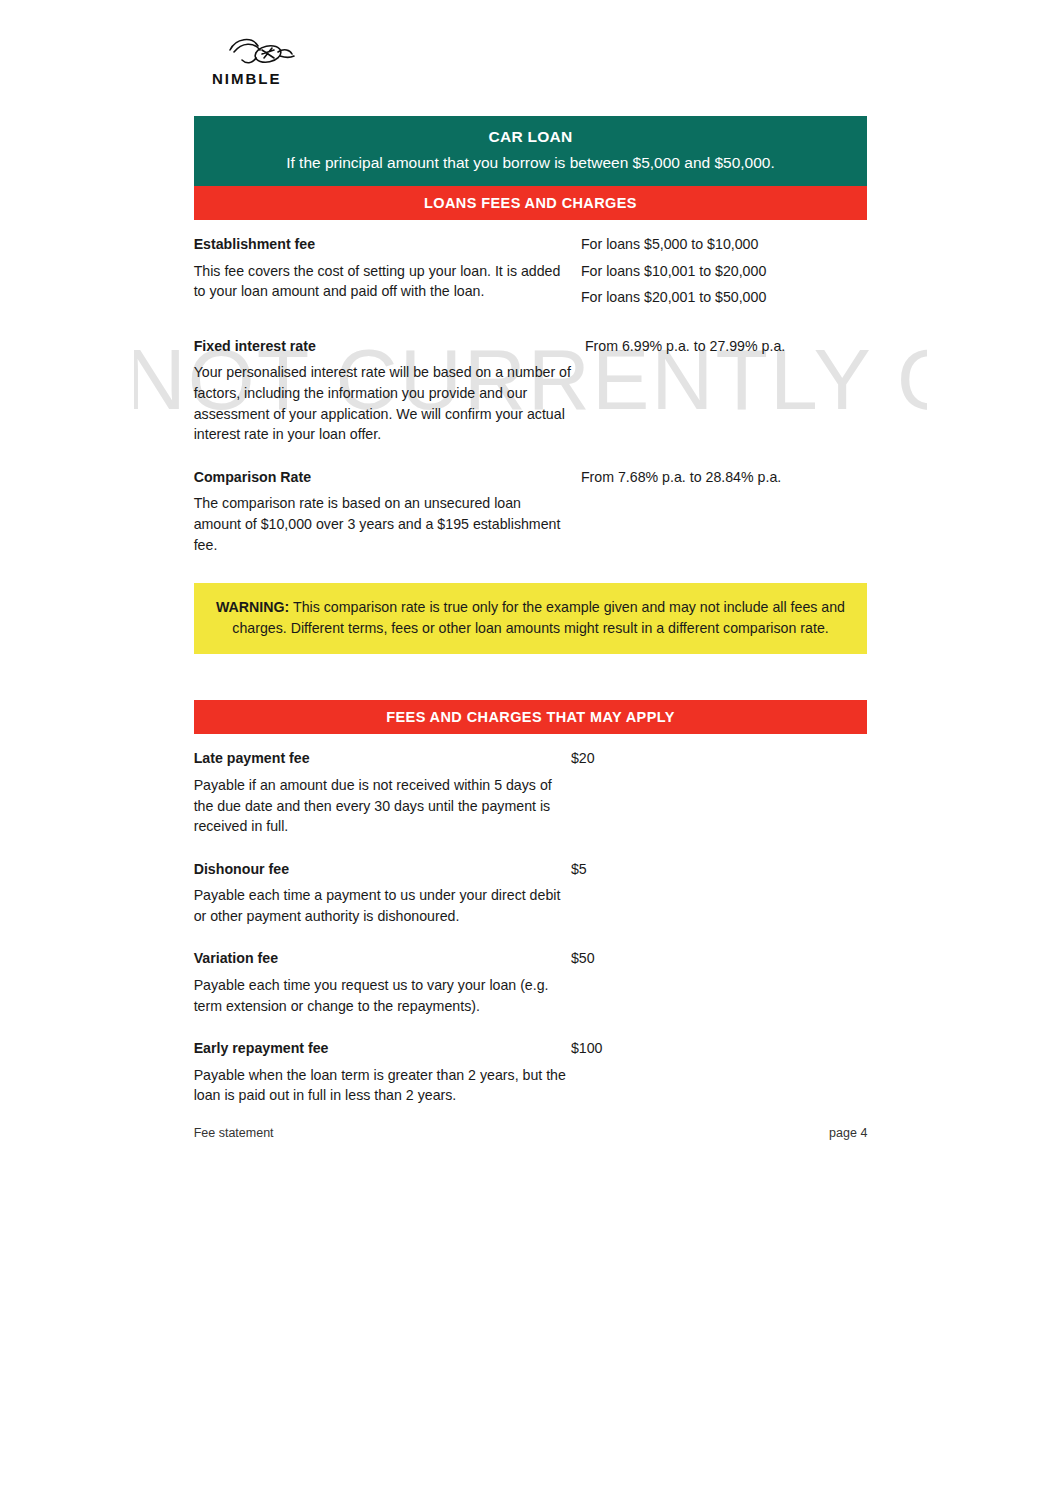NOT CURRENTLY OFFERED
NIMBLE
CAR LOAN
If the principal amount that you borrow is between $5,000 and $50,000.
LOANS FEES AND CHARGES
| Establishment fee This fee covers the cost of setting up your loan. It is added to your loan amount and paid off with the loan. | For loans $5,000 to $10,000 For loans $10,001 to $20,000 For loans $20,001 to $50,000 |
| Fixed interest rate Your personalised interest rate will be based on a number of factors, including the information you provide and our assessment of your application. We will confirm your actual interest rate in your loan offer. | From 6.99% p.a. to 27.99% p.a. |
| Comparison Rate The comparison rate is based on an unsecured loan amount of $10,000 over 3 years and a $195 establishment fee. | From 7.68% p.a. to 28.84% p.a. |
WARNING: This comparison rate is true only for the example given and may not include all fees and charges. Different terms, fees or other loan amounts might result in a different comparison rate.
FEES AND CHARGES THAT MAY APPLY
| Late payment fee Payable if an amount due is not received within 5 days of the due date and then every 30 days until the payment is received in full. | $20 |
| Dishonour fee Payable each time a payment to us under your direct debit or other payment authority is dishonoured. | $5 |
| Variation fee Payable each time you request us to vary your loan (e.g. term extension or change to the repayments). | $50 |
| Early repayment fee Payable when the loan term is greater than 2 years, but the loan is paid out in full in less than 2 years. | $100 |
Fee statement page 4